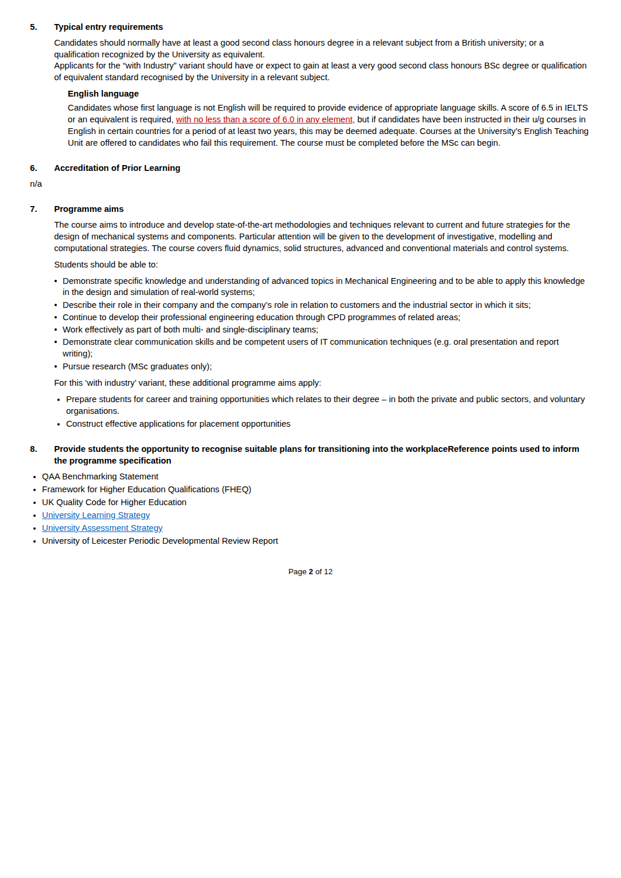5. Typical entry requirements
Candidates should normally have at least a good second class honours degree in a relevant subject from a British university; or a qualification recognized by the University as equivalent.
Applicants for the “with Industry” variant should have or expect to gain at least a very good second class honours BSc degree or qualification of equivalent standard recognised by the University in a relevant subject.
English language
Candidates whose first language is not English will be required to provide evidence of appropriate language skills. A score of 6.5 in IELTS or an equivalent is required, with no less than a score of 6.0 in any element, but if candidates have been instructed in their u/g courses in English in certain countries for a period of at least two years, this may be deemed adequate. Courses at the University’s English Teaching Unit are offered to candidates who fail this requirement. The course must be completed before the MSc can begin.
6. Accreditation of Prior Learning
n/a
7. Programme aims
The course aims to introduce and develop state-of-the-art methodologies and techniques relevant to current and future strategies for the design of mechanical systems and components. Particular attention will be given to the development of investigative, modelling and computational strategies. The course covers fluid dynamics, solid structures, advanced and conventional materials and control systems.
Students should be able to:
Demonstrate specific knowledge and understanding of advanced topics in Mechanical Engineering and to be able to apply this knowledge in the design and simulation of real-world systems;
Describe their role in their company and the company’s role in relation to customers and the industrial sector in which it sits;
Continue to develop their professional engineering education through CPD programmes of related areas;
Work effectively as part of both multi- and single-disciplinary teams;
Demonstrate clear communication skills and be competent users of IT communication techniques (e.g. oral presentation and report writing);
Pursue research (MSc graduates only);
For this ‘with industry’ variant, these additional programme aims apply:
Prepare students for career and training opportunities which relates to their degree – in both the private and public sectors, and voluntary organisations.
Construct effective applications for placement opportunities
8. Provide students the opportunity to recognise suitable plans for transitioning into the workplaceReference points used to inform the programme specification
QAA Benchmarking Statement
Framework for Higher Education Qualifications (FHEQ)
UK Quality Code for Higher Education
University Learning Strategy
University Assessment Strategy
University of Leicester Periodic Developmental Review Report
Page 2 of 12